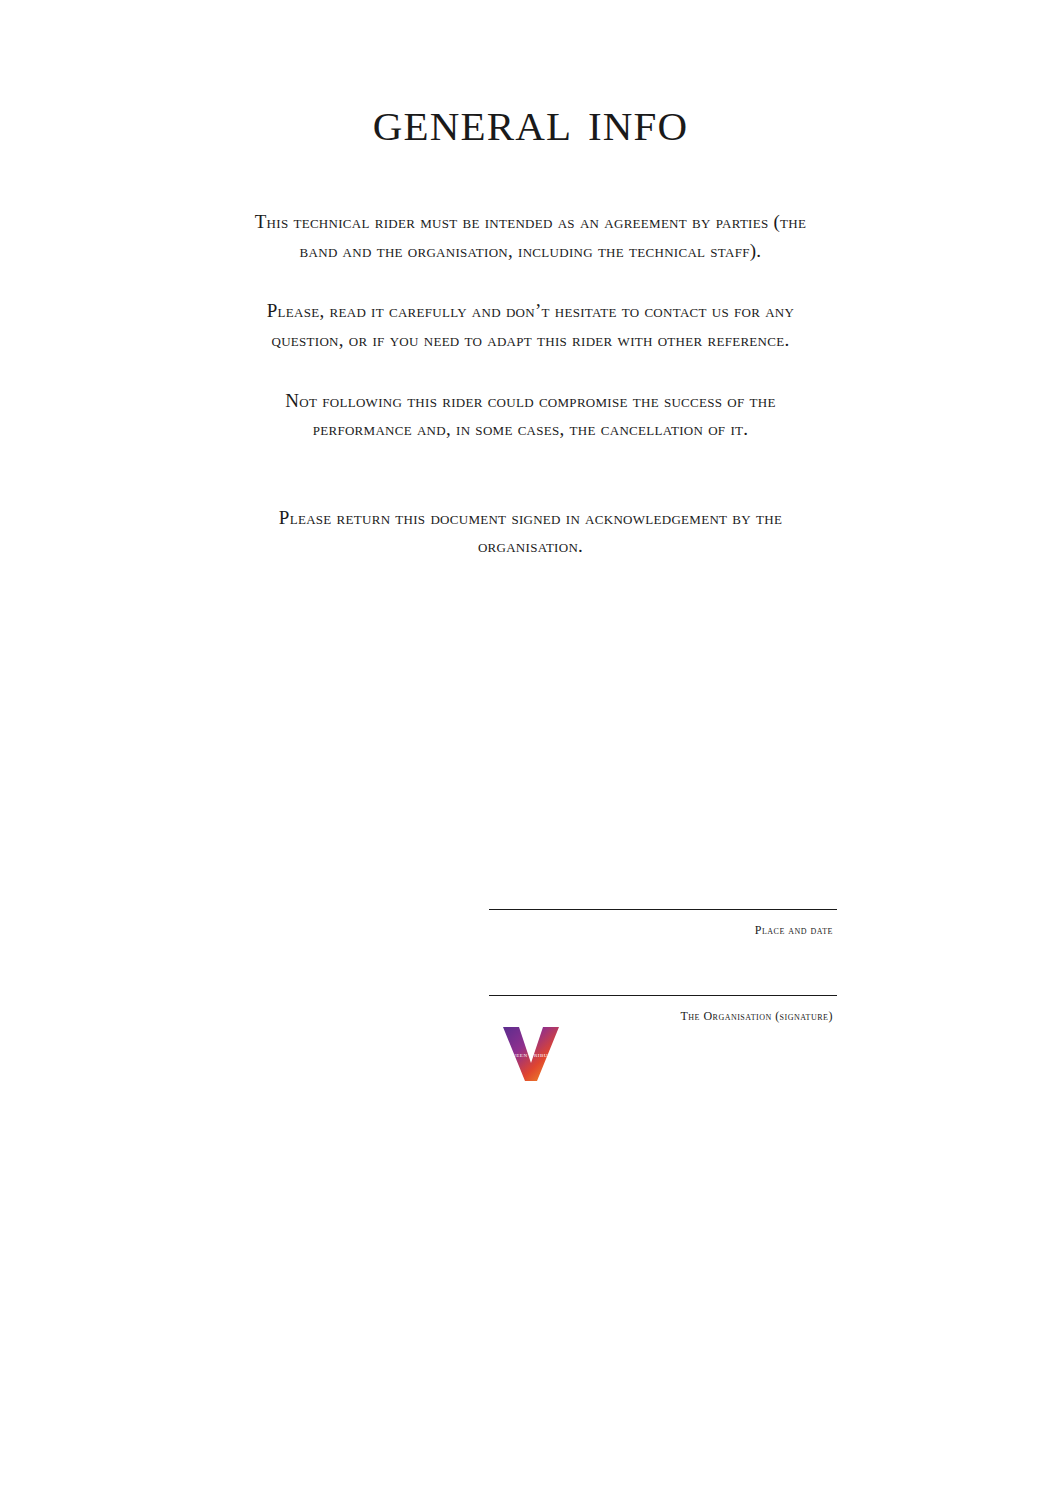General info
This technical rider must be intended as an agreement by parties (the band and the organisation, including the technical staff).
Please, read it carefully and don’t hesitate to contact us for any question, or if you need to adapt this rider with other reference.
Not following this rider could compromise the success of the performance and, in some cases, the cancellation of it.
Please return this document signed in acknowledgement by the organisation.
Place and date
The Organisation (signature)
Queen Tribute